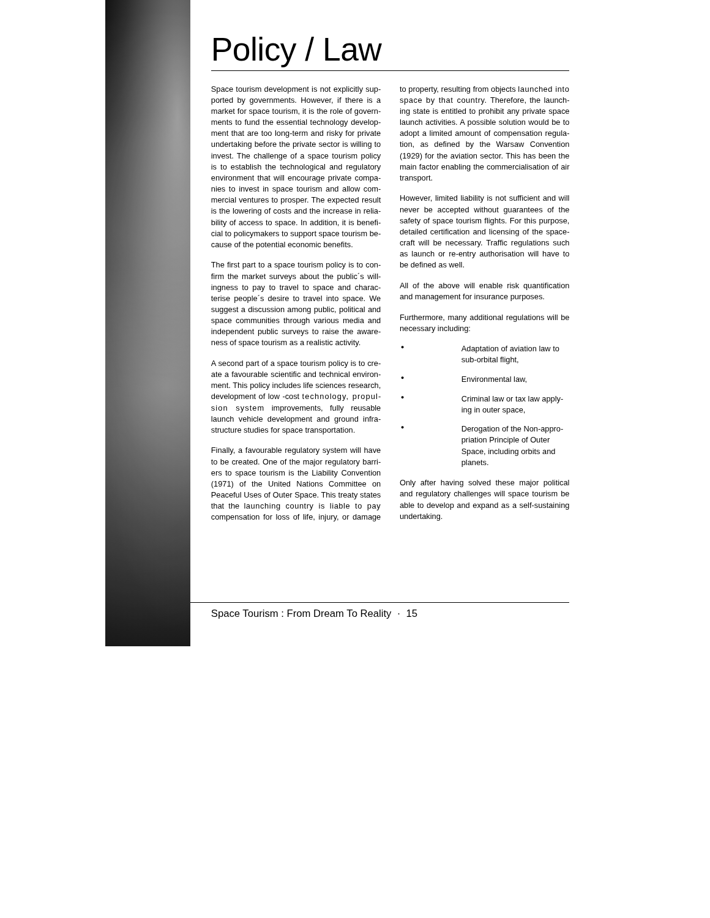Policy / Law
Space tourism development is not explicitly supported by governments. However, if there is a market for space tourism, it is the role of governments to fund the essential technology development that are too long-term and risky for private undertaking before the private sector is willing to invest. The challenge of a space tourism policy is to establish the technological and regulatory environment that will encourage private companies to invest in space tourism and allow commercial ventures to prosper. The expected result is the lowering of costs and the increase in reliability of access to space. In addition, it is beneficial to policymakers to support space tourism because of the potential economic benefits.
The first part to a space tourism policy is to confirm the market surveys about the public´s willingness to pay to travel to space and characterise people´s desire to travel into space. We suggest a discussion among public, political and space communities through various media and independent public surveys to raise the awareness of space tourism as a realistic activity.
A second part of a space tourism policy is to create a favourable scientific and technical environment. This policy includes life sciences research, development of low -cost technology, propulsion system improvements, fully reusable launch vehicle development and ground infrastructure studies for space transportation.
Finally, a favourable regulatory system will have to be created. One of the major regulatory barriers to space tourism is the Liability Convention (1971) of the United Nations Committee on Peaceful Uses of Outer Space. This treaty states that the launching country is liable to pay compensation for loss of life, injury, or damage to property, resulting from objects launched into space by that country. Therefore, the launching state is entitled to prohibit any private space launch activities. A possible solution would be to adopt a limited amount of compensation regulation, as defined by the Warsaw Convention (1929) for the aviation sector. This has been the main factor enabling the commercialisation of air transport.
However, limited liability is not sufficient and will never be accepted without guarantees of the safety of space tourism flights. For this purpose, detailed certification and licensing of the spacecraft will be necessary. Traffic regulations such as launch or re-entry authorisation will have to be defined as well.
All of the above will enable risk quantification and management for insurance purposes.
Furthermore, many additional regulations will be necessary including:
Adaptation of aviation law to sub-orbital flight,
Environmental law,
Criminal law or tax law applying in outer space,
Derogation of the Non-appropriation Principle of Outer Space, including orbits and planets.
Only after having solved these major political and regulatory challenges will space tourism be able to develop and expand as a self-sustaining undertaking.
Space Tourism : From Dream To Reality · 15